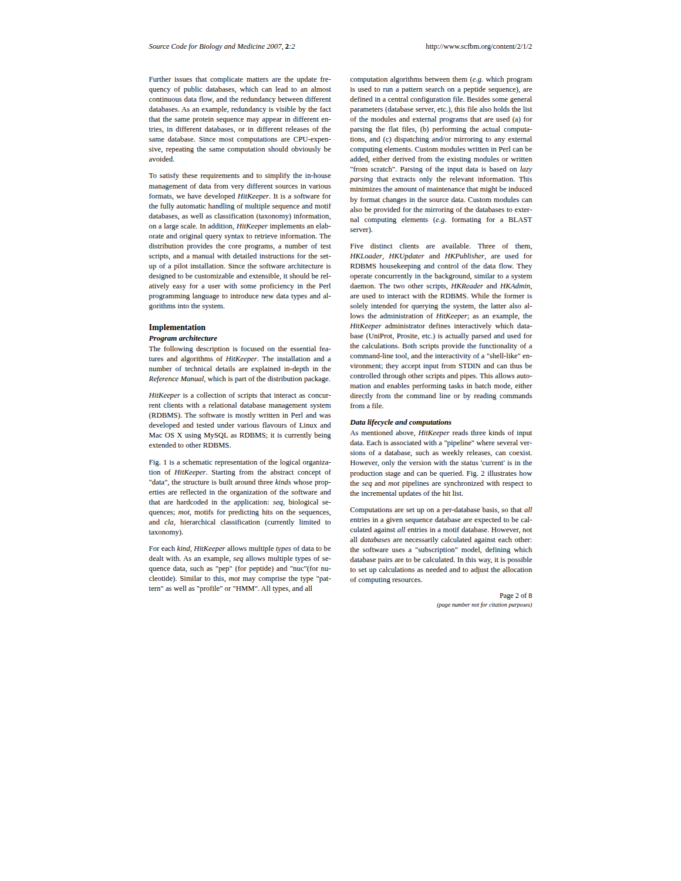Source Code for Biology and Medicine 2007, 2:2
http://www.scfbm.org/content/2/1/2
Further issues that complicate matters are the update frequency of public databases, which can lead to an almost continuous data flow, and the redundancy between different databases. As an example, redundancy is visible by the fact that the same protein sequence may appear in different entries, in different databases, or in different releases of the same database. Since most computations are CPU-expensive, repeating the same computation should obviously be avoided.
To satisfy these requirements and to simplify the in-house management of data from very different sources in various formats, we have developed HitKeeper. It is a software for the fully automatic handling of multiple sequence and motif databases, as well as classification (taxonomy) information, on a large scale. In addition, HitKeeper implements an elaborate and original query syntax to retrieve information. The distribution provides the core programs, a number of test scripts, and a manual with detailed instructions for the set-up of a pilot installation. Since the software architecture is designed to be customizable and extensible, it should be relatively easy for a user with some proficiency in the Perl programming language to introduce new data types and algorithms into the system.
Implementation
Program architecture
The following description is focused on the essential features and algorithms of HitKeeper. The installation and a number of technical details are explained in-depth in the Reference Manual, which is part of the distribution package.
HitKeeper is a collection of scripts that interact as concurrent clients with a relational database management system (RDBMS). The software is mostly written in Perl and was developed and tested under various flavours of Linux and Mac OS X using MySQL as RDBMS; it is currently being extended to other RDBMS.
Fig. 1 is a schematic representation of the logical organization of HitKeeper. Starting from the abstract concept of "data", the structure is built around three kinds whose properties are reflected in the organization of the software and that are hardcoded in the application: seq, biological sequences; mot, motifs for predicting hits on the sequences, and cla, hierarchical classification (currently limited to taxonomy).
For each kind, HitKeeper allows multiple types of data to be dealt with. As an example, seq allows multiple types of sequence data, such as "pep" (for peptide) and "nuc"(for nucleotide). Similar to this, mot may comprise the type "pattern" as well as "profile" or "HMM". All types, and all
computation algorithms between them (e.g. which program is used to run a pattern search on a peptide sequence), are defined in a central configuration file. Besides some general parameters (database server, etc.), this file also holds the list of the modules and external programs that are used (a) for parsing the flat files, (b) performing the actual computations, and (c) dispatching and/or mirroring to any external computing elements. Custom modules written in Perl can be added, either derived from the existing modules or written "from scratch". Parsing of the input data is based on lazy parsing that extracts only the relevant information. This minimizes the amount of maintenance that might be induced by format changes in the source data. Custom modules can also be provided for the mirroring of the databases to external computing elements (e.g. formating for a BLAST server).
Five distinct clients are available. Three of them, HKLoader, HKUpdater and HKPublisher, are used for RDBMS housekeeping and control of the data flow. They operate concurrently in the background, similar to a system daemon. The two other scripts, HKReader and HKAdmin, are used to interact with the RDBMS. While the former is solely intended for querying the system, the latter also allows the administration of HitKeeper; as an example, the HitKeeper administrator defines interactively which database (UniProt, Prosite, etc.) is actually parsed and used for the calculations. Both scripts provide the functionality of a command-line tool, and the interactivity of a "shell-like" environment; they accept input from STDIN and can thus be controlled through other scripts and pipes. This allows automation and enables performing tasks in batch mode, either directly from the command line or by reading commands from a file.
Data lifecycle and computations
As mentioned above, HitKeeper reads three kinds of input data. Each is associated with a "pipeline" where several versions of a database, such as weekly releases, can coexist. However, only the version with the status 'current' is in the production stage and can be queried. Fig. 2 illustrates how the seq and mot pipelines are synchronized with respect to the incremental updates of the hit list.
Computations are set up on a per-database basis, so that all entries in a given sequence database are expected to be calculated against all entries in a motif database. However, not all databases are necessarily calculated against each other: the software uses a "subscription" model, defining which database pairs are to be calculated. In this way, it is possible to set up calculations as needed and to adjust the allocation of computing resources.
Page 2 of 8
(page number not for citation purposes)